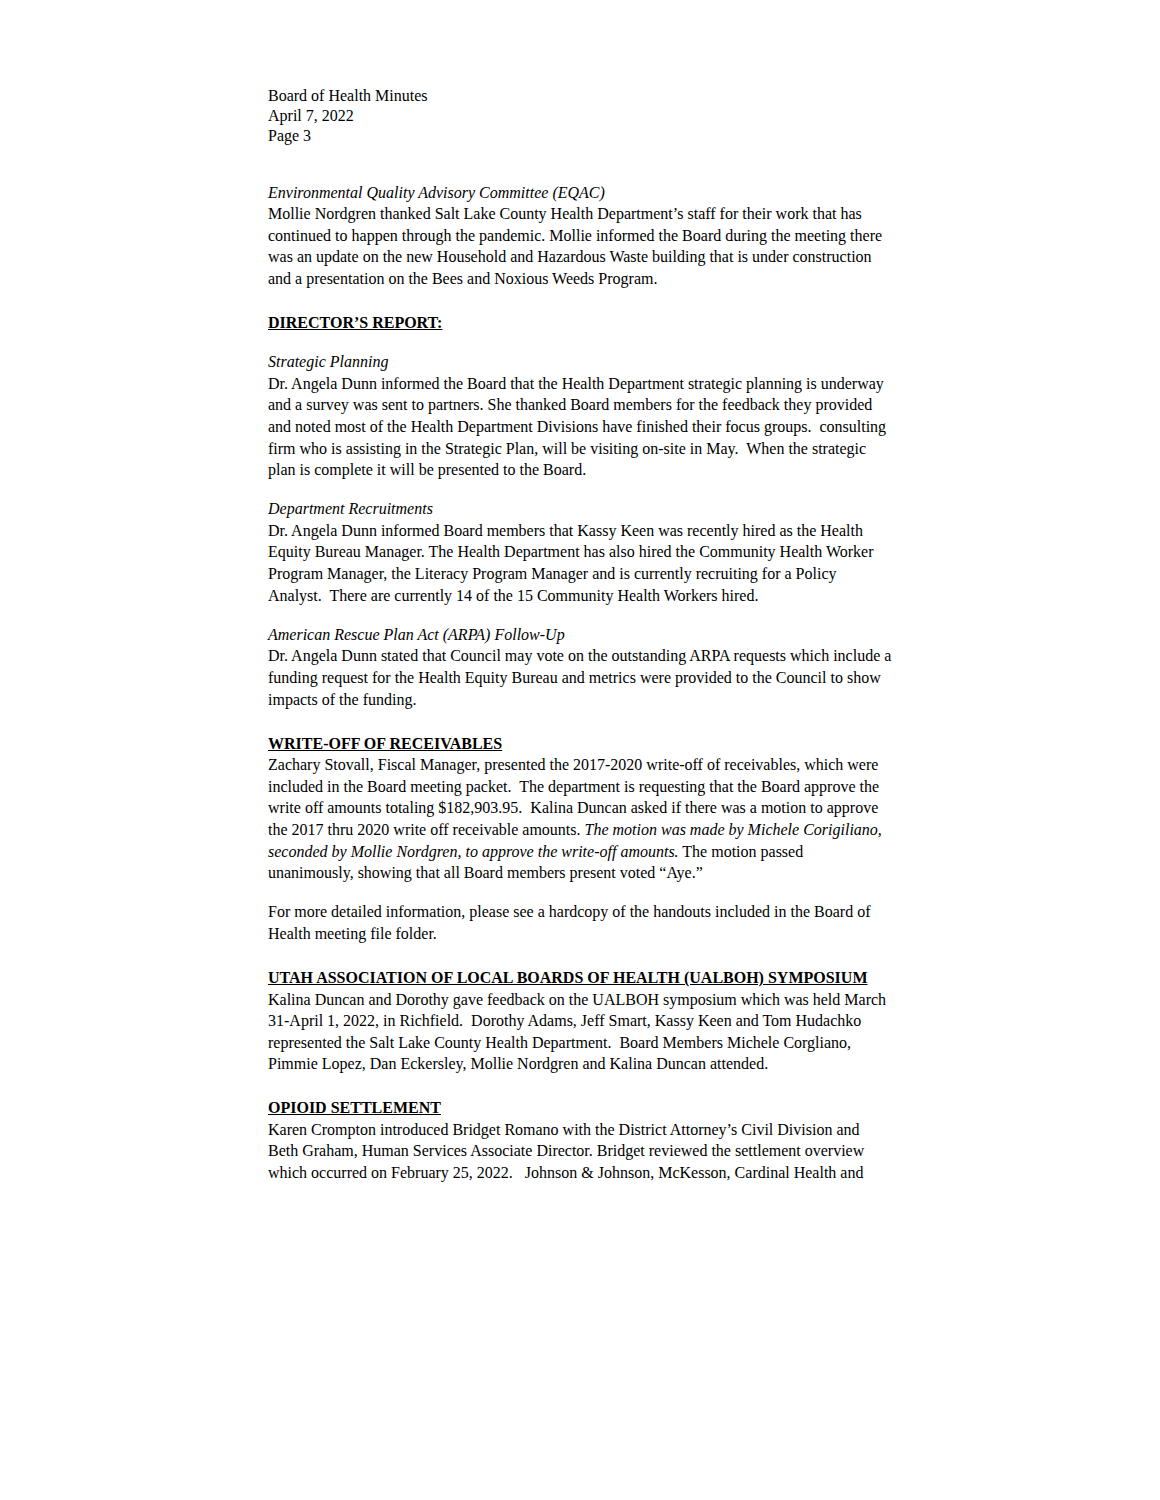Board of Health Minutes
April 7, 2022
Page 3
Environmental Quality Advisory Committee (EQAC)
Mollie Nordgren thanked Salt Lake County Health Department’s staff for their work that has continued to happen through the pandemic. Mollie informed the Board during the meeting there was an update on the new Household and Hazardous Waste building that is under construction and a presentation on the Bees and Noxious Weeds Program.
Director’s Report:
Strategic Planning
Dr. Angela Dunn informed the Board that the Health Department strategic planning is underway and a survey was sent to partners. She thanked Board members for the feedback they provided and noted most of the Health Department Divisions have finished their focus groups. consulting firm who is assisting in the Strategic Plan, will be visiting on-site in May. When the strategic plan is complete it will be presented to the Board.
Department Recruitments
Dr. Angela Dunn informed Board members that Kassy Keen was recently hired as the Health Equity Bureau Manager. The Health Department has also hired the Community Health Worker Program Manager, the Literacy Program Manager and is currently recruiting for a Policy Analyst. There are currently 14 of the 15 Community Health Workers hired.
American Rescue Plan Act (ARPA) Follow-Up
Dr. Angela Dunn stated that Council may vote on the outstanding ARPA requests which include a funding request for the Health Equity Bureau and metrics were provided to the Council to show impacts of the funding.
Write-Off of Receivables
Zachary Stovall, Fiscal Manager, presented the 2017-2020 write-off of receivables, which were included in the Board meeting packet. The department is requesting that the Board approve the write off amounts totaling $182,903.95. Kalina Duncan asked if there was a motion to approve the 2017 thru 2020 write off receivable amounts. The motion was made by Michele Corigiliano, seconded by Mollie Nordgren, to approve the write-off amounts. The motion passed unanimously, showing that all Board members present voted “Aye.”
For more detailed information, please see a hardcopy of the handouts included in the Board of Health meeting file folder.
Utah Association of Local Boards of Health (UALBOH) Symposium
Kalina Duncan and Dorothy gave feedback on the UALBOH symposium which was held March 31-April 1, 2022, in Richfield. Dorothy Adams, Jeff Smart, Kassy Keen and Tom Hudachko represented the Salt Lake County Health Department. Board Members Michele Corgliano, Pimmie Lopez, Dan Eckersley, Mollie Nordgren and Kalina Duncan attended.
Opioid Settlement
Karen Crompton introduced Bridget Romano with the District Attorney’s Civil Division and Beth Graham, Human Services Associate Director. Bridget reviewed the settlement overview which occurred on February 25, 2022. Johnson & Johnson, McKesson, Cardinal Health and